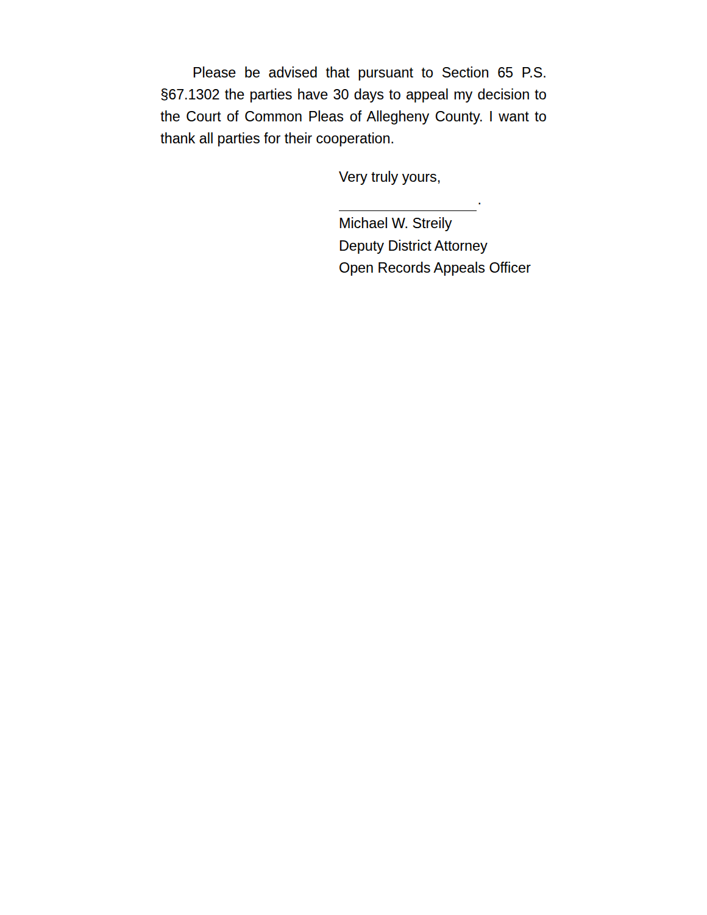Please be advised that pursuant to Section 65 P.S. §67.1302 the parties have 30 days to appeal my decision to the Court of Common Pleas of Allegheny County. I want to thank all parties for their cooperation.
Very truly yours,
.
Michael W. Streily
Deputy District Attorney
Open Records Appeals Officer